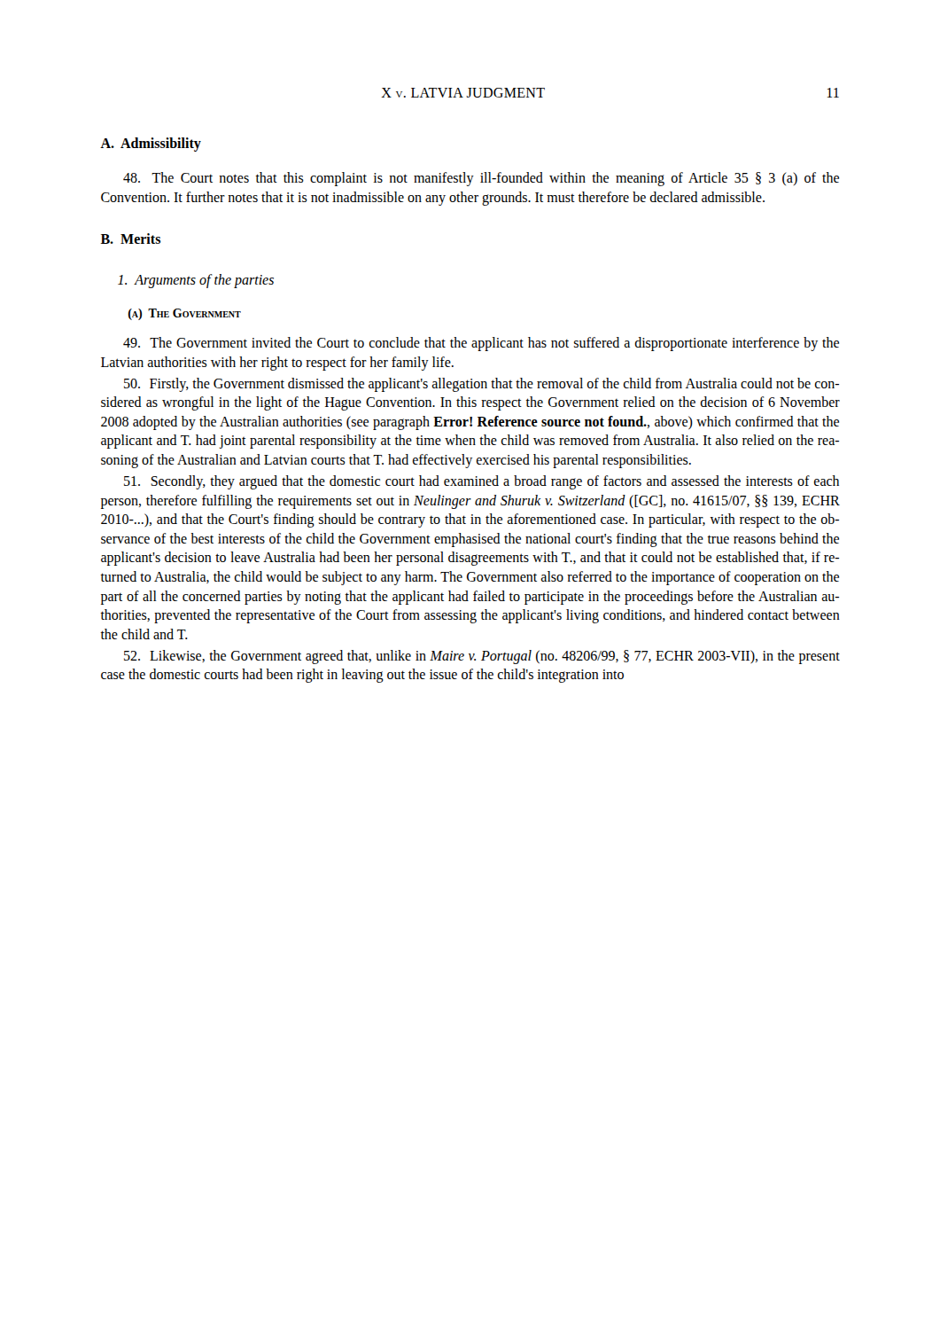X v. LATVIA JUDGMENT 11
A. Admissibility
48. The Court notes that this complaint is not manifestly ill-founded within the meaning of Article 35 § 3 (a) of the Convention. It further notes that it is not inadmissible on any other grounds. It must therefore be declared admissible.
B. Merits
1. Arguments of the parties
(a) The Government
49. The Government invited the Court to conclude that the applicant has not suffered a disproportionate interference by the Latvian authorities with her right to respect for her family life.
50. Firstly, the Government dismissed the applicant's allegation that the removal of the child from Australia could not be considered as wrongful in the light of the Hague Convention. In this respect the Government relied on the decision of 6 November 2008 adopted by the Australian authorities (see paragraph Error! Reference source not found., above) which confirmed that the applicant and T. had joint parental responsibility at the time when the child was removed from Australia. It also relied on the reasoning of the Australian and Latvian courts that T. had effectively exercised his parental responsibilities.
51. Secondly, they argued that the domestic court had examined a broad range of factors and assessed the interests of each person, therefore fulfilling the requirements set out in Neulinger and Shuruk v. Switzerland ([GC], no. 41615/07, §§ 139, ECHR 2010-...), and that the Court's finding should be contrary to that in the aforementioned case. In particular, with respect to the observance of the best interests of the child the Government emphasised the national court's finding that the true reasons behind the applicant's decision to leave Australia had been her personal disagreements with T., and that it could not be established that, if returned to Australia, the child would be subject to any harm. The Government also referred to the importance of cooperation on the part of all the concerned parties by noting that the applicant had failed to participate in the proceedings before the Australian authorities, prevented the representative of the Court from assessing the applicant's living conditions, and hindered contact between the child and T.
52. Likewise, the Government agreed that, unlike in Maire v. Portugal (no. 48206/99, § 77, ECHR 2003-VII), in the present case the domestic courts had been right in leaving out the issue of the child's integration into